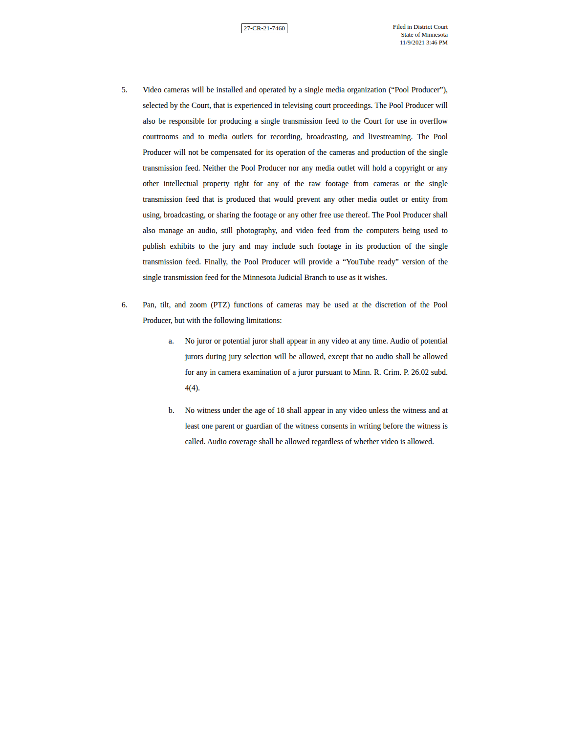27-CR-21-7460
Filed in District Court
State of Minnesota
11/9/2021 3:46 PM
Video cameras will be installed and operated by a single media organization (“Pool Producer”), selected by the Court, that is experienced in televising court proceedings. The Pool Producer will also be responsible for producing a single transmission feed to the Court for use in overflow courtrooms and to media outlets for recording, broadcasting, and livestreaming. The Pool Producer will not be compensated for its operation of the cameras and production of the single transmission feed. Neither the Pool Producer nor any media outlet will hold a copyright or any other intellectual property right for any of the raw footage from cameras or the single transmission feed that is produced that would prevent any other media outlet or entity from using, broadcasting, or sharing the footage or any other free use thereof. The Pool Producer shall also manage an audio, still photography, and video feed from the computers being used to publish exhibits to the jury and may include such footage in its production of the single transmission feed. Finally, the Pool Producer will provide a “YouTube ready” version of the single transmission feed for the Minnesota Judicial Branch to use as it wishes.
Pan, tilt, and zoom (PTZ) functions of cameras may be used at the discretion of the Pool Producer, but with the following limitations:
No juror or potential juror shall appear in any video at any time. Audio of potential jurors during jury selection will be allowed, except that no audio shall be allowed for any in camera examination of a juror pursuant to Minn. R. Crim. P. 26.02 subd. 4(4).
No witness under the age of 18 shall appear in any video unless the witness and at least one parent or guardian of the witness consents in writing before the witness is called. Audio coverage shall be allowed regardless of whether video is allowed.